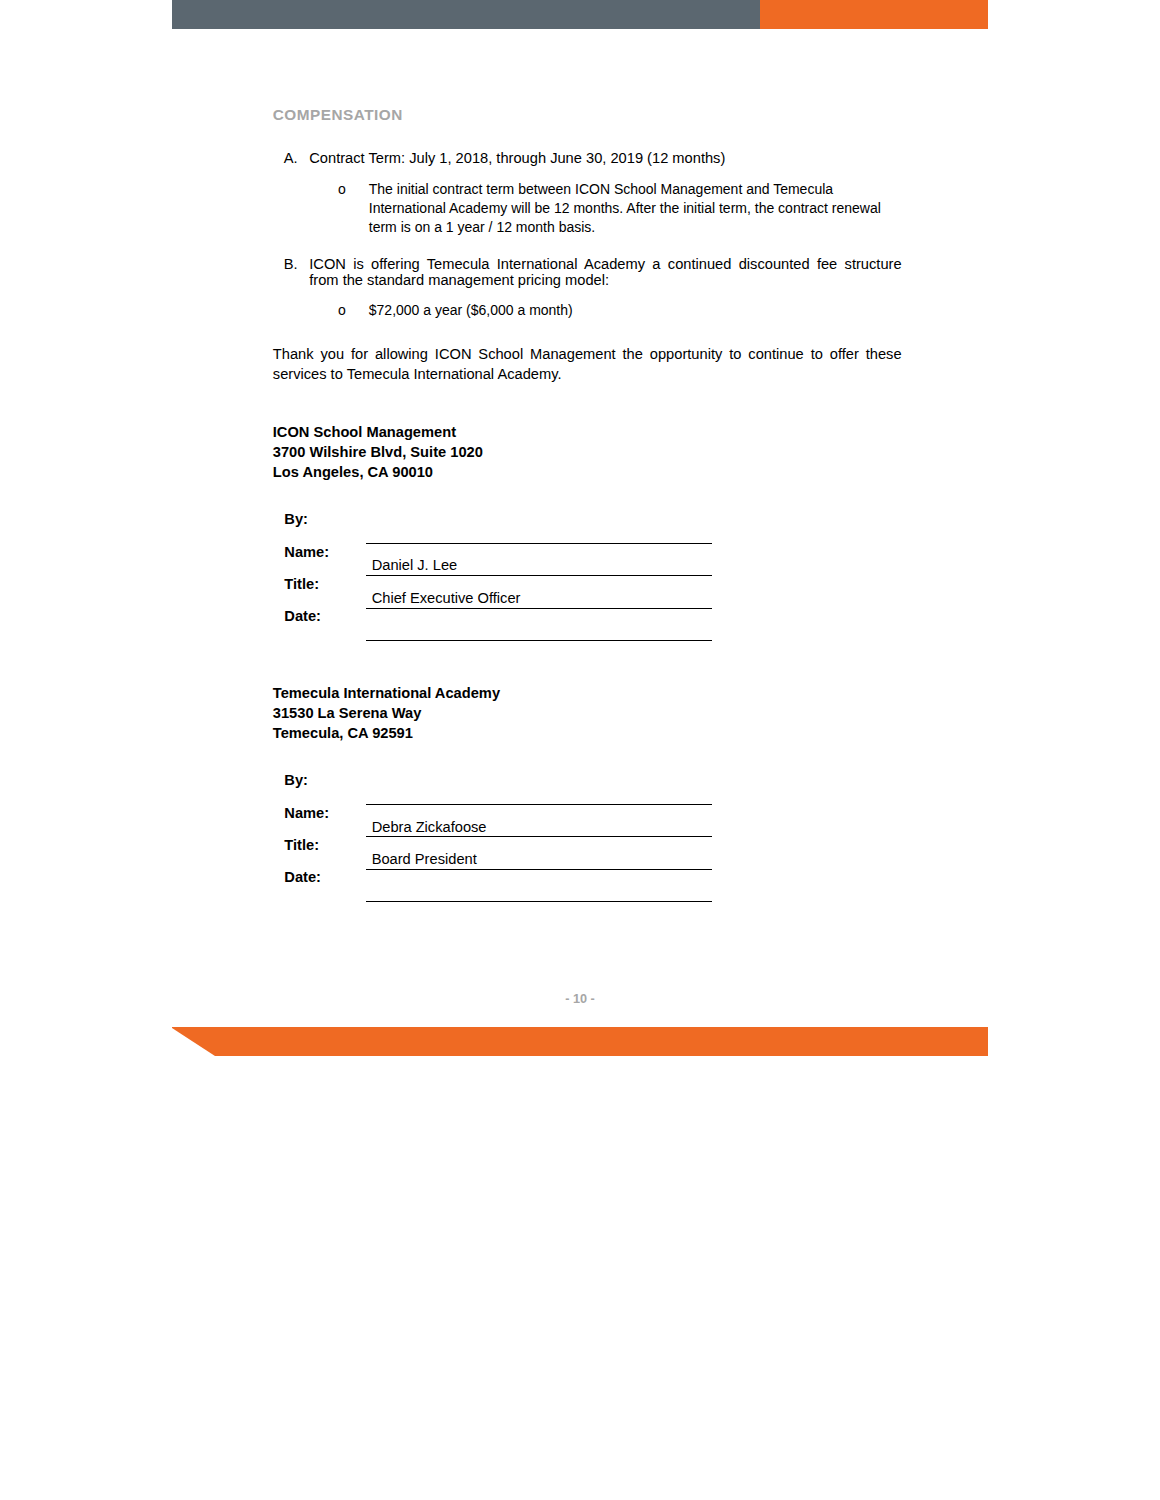COMPENSATION
Contract Term: July 1, 2018, through June 30, 2019 (12 months)
The initial contract term between ICON School Management and Temecula International Academy will be 12 months. After the initial term, the contract renewal term is on a 1 year / 12 month basis.
ICON is offering Temecula International Academy a continued discounted fee structure from the standard management pricing model:
$72,000 a year ($6,000 a month)
Thank you for allowing ICON School Management the opportunity to continue to offer these services to Temecula International Academy.
ICON School Management
3700 Wilshire Blvd, Suite 1020
Los Angeles, CA 90010
| By: | |
| Name: | Daniel J. Lee |
| Title: | Chief Executive Officer |
| Date: | |
Temecula International Academy
31530 La Serena Way
Temecula, CA 92591
| By: | |
| Name: | Debra Zickafoose |
| Title: | Board President |
| Date: | |
- 10 -